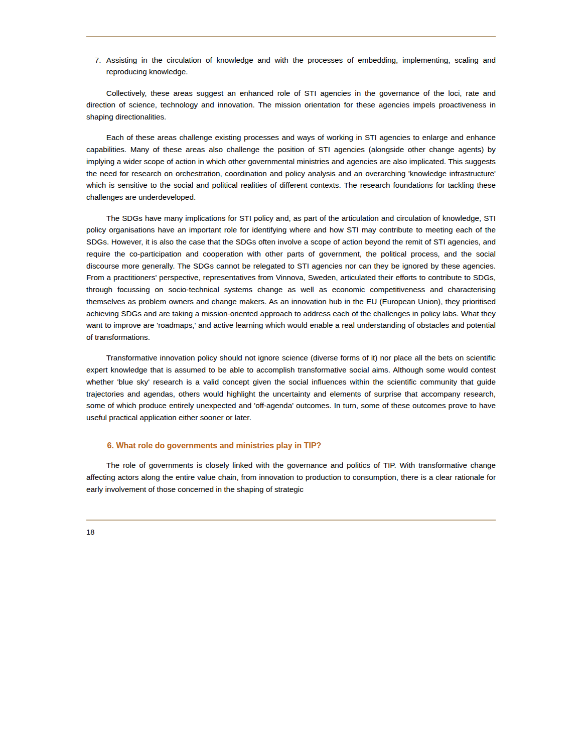Assisting in the circulation of knowledge and with the processes of embedding, implementing, scaling and reproducing knowledge.
Collectively, these areas suggest an enhanced role of STI agencies in the governance of the loci, rate and direction of science, technology and innovation. The mission orientation for these agencies impels proactiveness in shaping directionalities.
Each of these areas challenge existing processes and ways of working in STI agencies to enlarge and enhance capabilities. Many of these areas also challenge the position of STI agencies (alongside other change agents) by implying a wider scope of action in which other governmental ministries and agencies are also implicated. This suggests the need for research on orchestration, coordination and policy analysis and an overarching 'knowledge infrastructure' which is sensitive to the social and political realities of different contexts. The research foundations for tackling these challenges are underdeveloped.
The SDGs have many implications for STI policy and, as part of the articulation and circulation of knowledge, STI policy organisations have an important role for identifying where and how STI may contribute to meeting each of the SDGs. However, it is also the case that the SDGs often involve a scope of action beyond the remit of STI agencies, and require the co-participation and cooperation with other parts of government, the political process, and the social discourse more generally. The SDGs cannot be relegated to STI agencies nor can they be ignored by these agencies. From a practitioners' perspective, representatives from Vinnova, Sweden, articulated their efforts to contribute to SDGs, through focussing on socio-technical systems change as well as economic competitiveness and characterising themselves as problem owners and change makers. As an innovation hub in the EU (European Union), they prioritised achieving SDGs and are taking a mission-oriented approach to address each of the challenges in policy labs. What they want to improve are 'roadmaps,' and active learning which would enable a real understanding of obstacles and potential of transformations.
Transformative innovation policy should not ignore science (diverse forms of it) nor place all the bets on scientific expert knowledge that is assumed to be able to accomplish transformative social aims. Although some would contest whether 'blue sky' research is a valid concept given the social influences within the scientific community that guide trajectories and agendas, others would highlight the uncertainty and elements of surprise that accompany research, some of which produce entirely unexpected and 'off-agenda' outcomes. In turn, some of these outcomes prove to have useful practical application either sooner or later.
6. What role do governments and ministries play in TIP?
The role of governments is closely linked with the governance and politics of TIP. With transformative change affecting actors along the entire value chain, from innovation to production to consumption, there is a clear rationale for early involvement of those concerned in the shaping of strategic
18